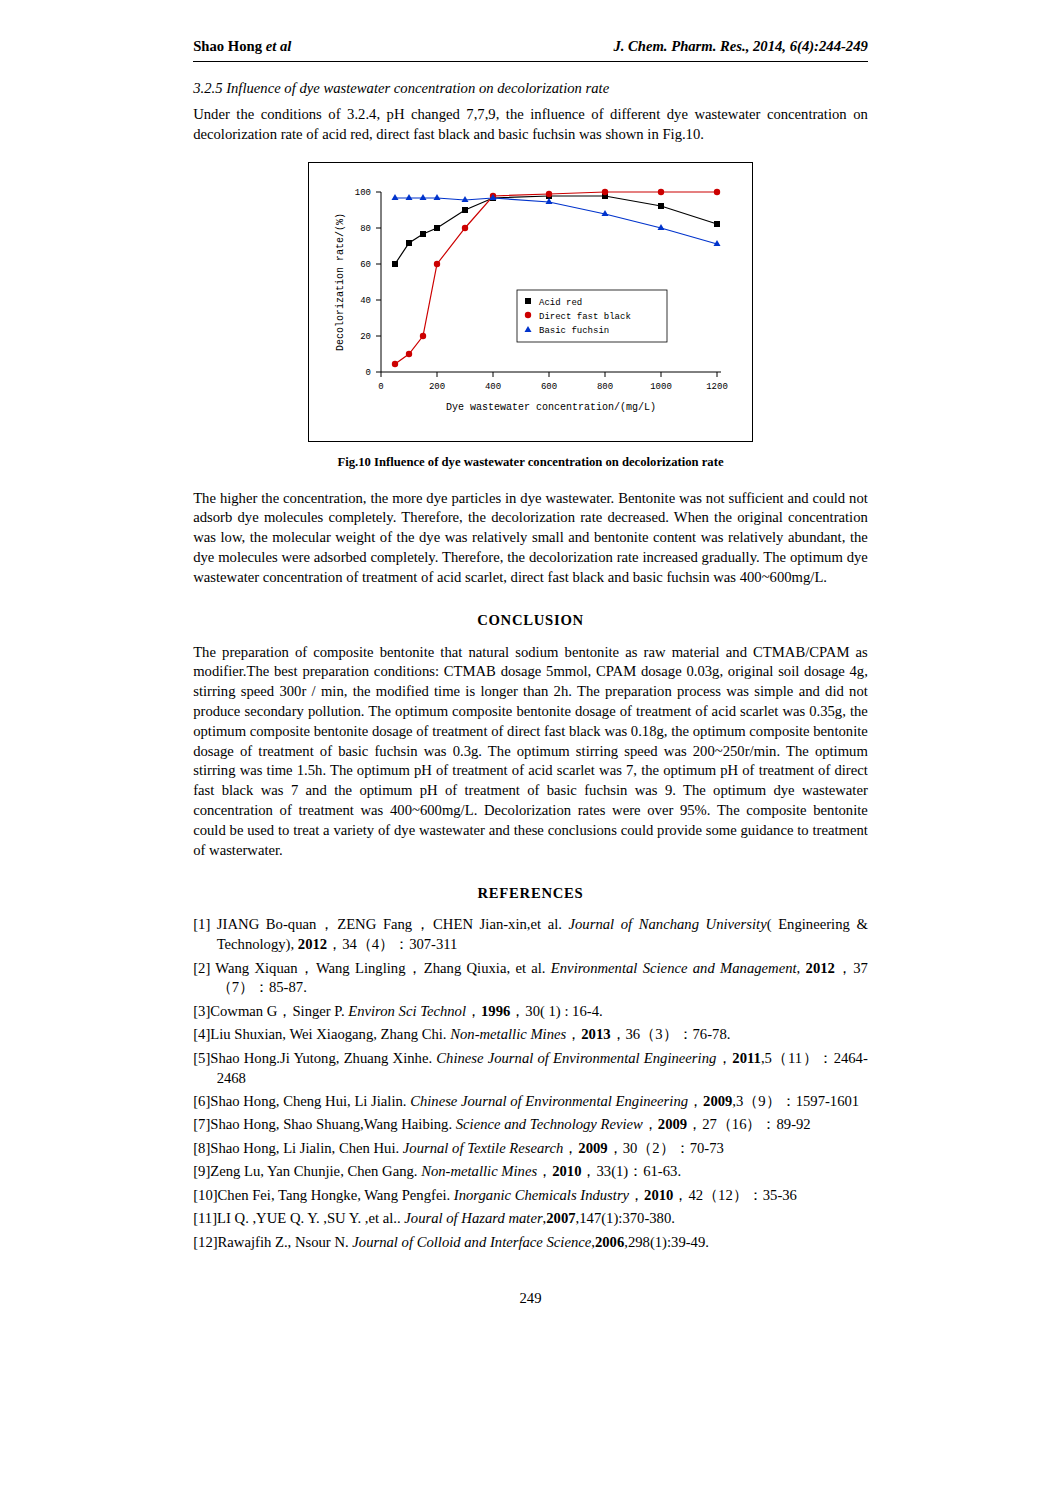Shao Hong et al
J. Chem. Pharm. Res., 2014, 6(4):244-249
3.2.5 Influence of dye wastewater concentration on decolorization rate
Under the conditions of 3.2.4, pH changed 7,7,9, the influence of different dye wastewater concentration on decolorization rate of acid red, direct fast black and basic fuchsin was shown in Fig.10.
0 20 40 60 80 100 0 200 400 600 800 1000 1200 Dye wastewater concentration/(mg/L) Decolorization rate/(%) Acid red Direct fast black Basic fuchsin
Fig.10 Influence of dye wastewater concentration on decolorization rate
The higher the concentration, the more dye particles in dye wastewater. Bentonite was not sufficient and could not adsorb dye molecules completely. Therefore, the decolorization rate decreased. When the original concentration was low, the molecular weight of the dye was relatively small and bentonite content was relatively abundant, the dye molecules were adsorbed completely. Therefore, the decolorization rate increased gradually. The optimum dye wastewater concentration of treatment of acid scarlet, direct fast black and basic fuchsin was 400~600mg/L.
CONCLUSION
The preparation of composite bentonite that natural sodium bentonite as raw material and CTMAB/CPAM as modifier.The best preparation conditions: CTMAB dosage 5mmol, CPAM dosage 0.03g, original soil dosage 4g, stirring speed 300r / min, the modified time is longer than 2h. The preparation process was simple and did not produce secondary pollution. The optimum composite bentonite dosage of treatment of acid scarlet was 0.35g, the optimum composite bentonite dosage of treatment of direct fast black was 0.18g, the optimum composite bentonite dosage of treatment of basic fuchsin was 0.3g. The optimum stirring speed was 200~250r/min. The optimum stirring was time 1.5h. The optimum pH of treatment of acid scarlet was 7, the optimum pH of treatment of direct fast black was 7 and the optimum pH of treatment of basic fuchsin was 9. The optimum dye wastewater concentration of treatment was 400~600mg/L. Decolorization rates were over 95%. The composite bentonite could be used to treat a variety of dye wastewater and these conclusions could provide some guidance to treatment of wasterwater.
REFERENCES
[1] JIANG Bo-quan，ZENG Fang，CHEN Jian-xin,et al. Journal of Nanchang University( Engineering & Technology), 2012，34（4）：307-311
[2] Wang Xiquan，Wang Lingling，Zhang Qiuxia, et al. Environmental Science and Management, 2012，37（7）：85-87.
[3]Cowman G，Singer P. Environ Sci Technol，1996，30( 1) : 16-4.
[4]Liu Shuxian, Wei Xiaogang, Zhang Chi. Non-metallic Mines，2013，36（3）：76-78.
[5]Shao Hong.Ji Yutong, Zhuang Xinhe. Chinese Journal of Environmental Engineering，2011,5（11）：2464-2468
[6]Shao Hong, Cheng Hui, Li Jialin. Chinese Journal of Environmental Engineering，2009,3（9）：1597-1601
[7]Shao Hong, Shao Shuang,Wang Haibing. Science and Technology Review，2009，27（16）：89-92
[8]Shao Hong, Li Jialin, Chen Hui. Journal of Textile Research，2009，30（2）：70-73
[9]Zeng Lu, Yan Chunjie, Chen Gang. Non-metallic Mines，2010，33(1)：61-63.
[10]Chen Fei, Tang Hongke, Wang Pengfei. Inorganic Chemicals Industry，2010，42（12）：35-36
[11]LI Q. ,YUE Q. Y. ,SU Y. ,et al.. Joural of Hazard mater,2007,147(1):370-380.
[12]Rawajfih Z., Nsour N. Journal of Colloid and Interface Science,2006,298(1):39-49.
249